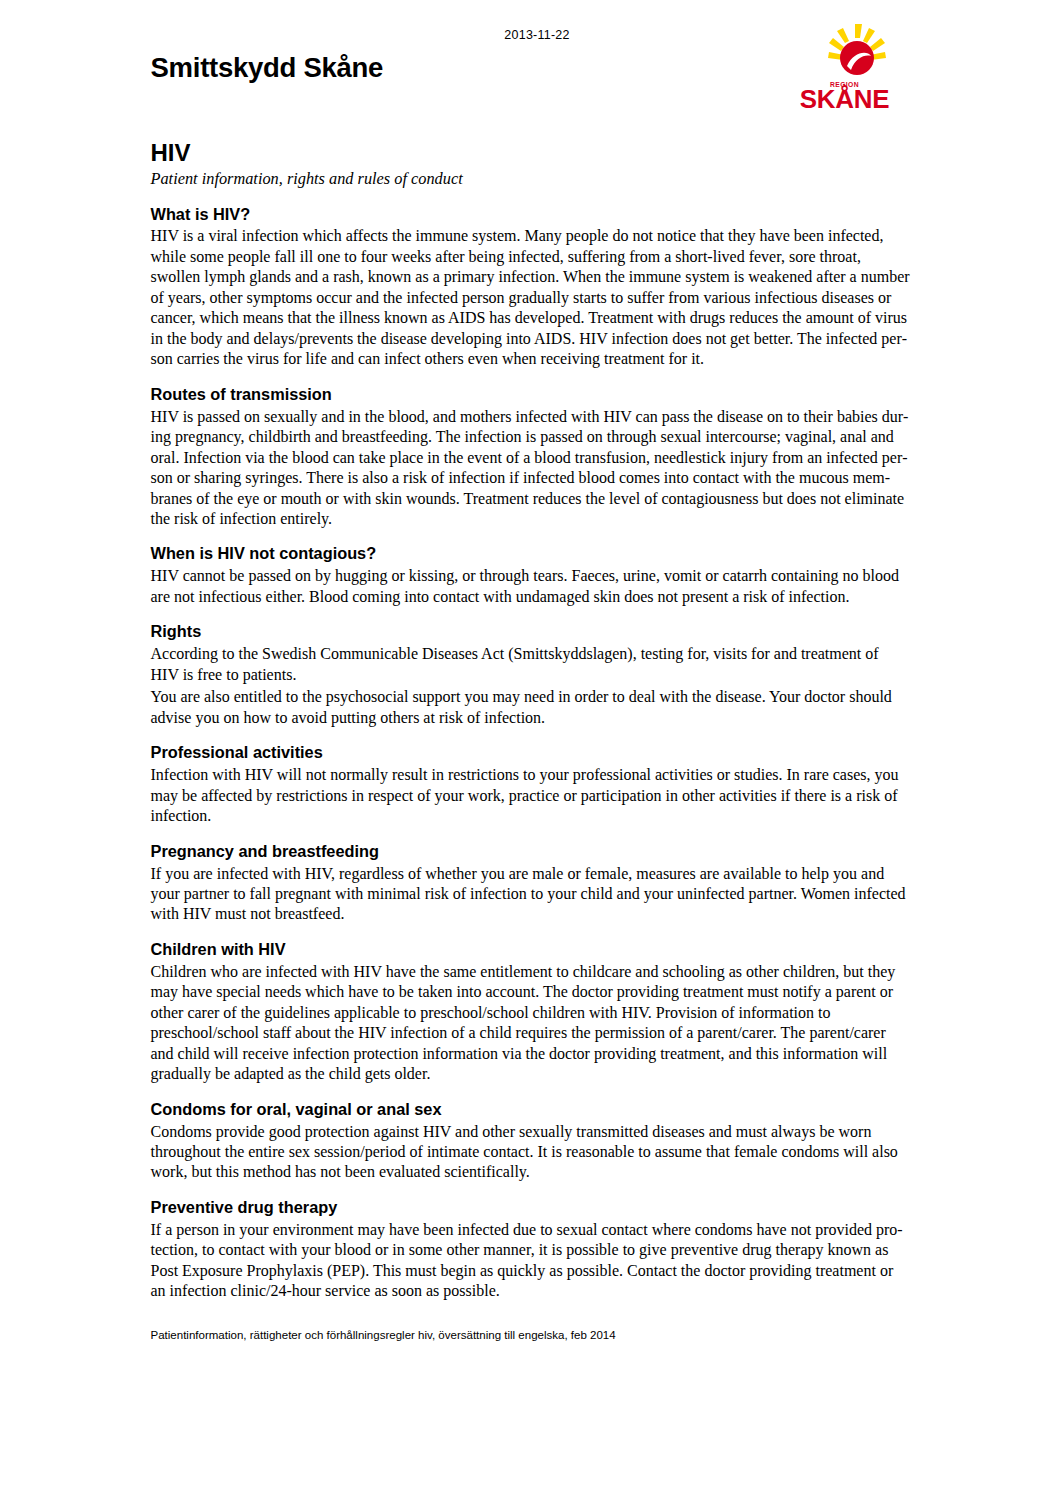2013-11-22
Smittskydd Skåne
REGION SKÅNE
HIV
Patient information, rights and rules of conduct
What is HIV?
HIV is a viral infection which affects the immune system. Many people do not notice that they have been infected, while some people fall ill one to four weeks after being infected, suffering from a short-lived fever, sore throat, swollen lymph glands and a rash, known as a primary infection. When the immune system is weakened after a number of years, other symptoms occur and the infected person gradually starts to suffer from various infectious diseases or cancer, which means that the illness known as AIDS has developed. Treatment with drugs reduces the amount of virus in the body and delays/prevents the disease developing into AIDS. HIV infection does not get better. The infected person carries the virus for life and can infect others even when receiving treatment for it.
Routes of transmission
HIV is passed on sexually and in the blood, and mothers infected with HIV can pass the disease on to their babies during pregnancy, childbirth and breastfeeding. The infection is passed on through sexual intercourse; vaginal, anal and oral. Infection via the blood can take place in the event of a blood transfusion, needlestick injury from an infected person or sharing syringes. There is also a risk of infection if infected blood comes into contact with the mucous membranes of the eye or mouth or with skin wounds. Treatment reduces the level of contagiousness but does not eliminate the risk of infection entirely.
When is HIV not contagious?
HIV cannot be passed on by hugging or kissing, or through tears. Faeces, urine, vomit or catarrh containing no blood are not infectious either. Blood coming into contact with undamaged skin does not present a risk of infection.
Rights
According to the Swedish Communicable Diseases Act (Smittskyddslagen), testing for, visits for and treatment of HIV is free to patients.
You are also entitled to the psychosocial support you may need in order to deal with the disease. Your doctor should advise you on how to avoid putting others at risk of infection.
Professional activities
Infection with HIV will not normally result in restrictions to your professional activities or studies. In rare cases, you may be affected by restrictions in respect of your work, practice or participation in other activities if there is a risk of infection.
Pregnancy and breastfeeding
If you are infected with HIV, regardless of whether you are male or female, measures are available to help you and your partner to fall pregnant with minimal risk of infection to your child and your uninfected partner. Women infected with HIV must not breastfeed.
Children with HIV
Children who are infected with HIV have the same entitlement to childcare and schooling as other children, but they may have special needs which have to be taken into account. The doctor providing treatment must notify a parent or other carer of the guidelines applicable to preschool/school children with HIV. Provision of information to preschool/school staff about the HIV infection of a child requires the permission of a parent/carer. The parent/carer and child will receive infection protection information via the doctor providing treatment, and this information will gradually be adapted as the child gets older.
Condoms for oral, vaginal or anal sex
Condoms provide good protection against HIV and other sexually transmitted diseases and must always be worn throughout the entire sex session/period of intimate contact. It is reasonable to assume that female condoms will also work, but this method has not been evaluated scientifically.
Preventive drug therapy
If a person in your environment may have been infected due to sexual contact where condoms have not provided protection, to contact with your blood or in some other manner, it is possible to give preventive drug therapy known as Post Exposure Prophylaxis (PEP). This must begin as quickly as possible. Contact the doctor providing treatment or an infection clinic/24-hour service as soon as possible.
Patientinformation, rättigheter och förhållningsregler hiv, översättning till engelska, feb 2014